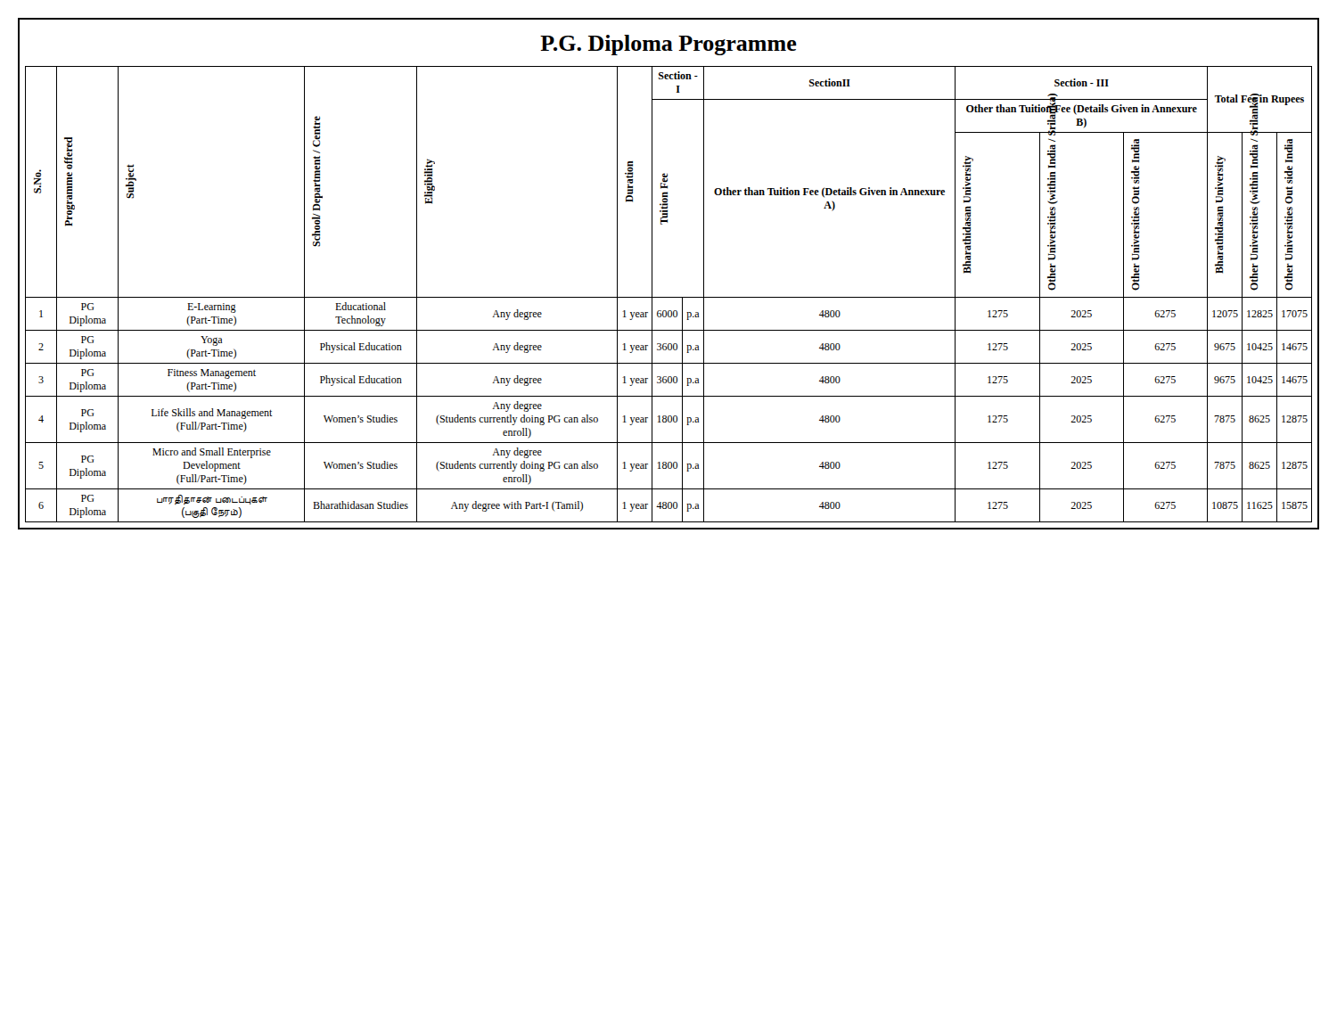P.G. Diploma Programme
| S.No. | Programme offered | Subject | School/ Department / Centre | Eligibility | Duration | Section -I | SectionII | Section - III | Total Fee in Rupees |
| --- | --- | --- | --- | --- | --- | --- | --- | --- | --- |
| Tuition Fee | Other than Tuition Fee (Details Given in Annexure A) | Other than Tuition Fee (Details Given in Annexure B) |
| Bharathidasan University | Other Universities (within India / Srilanka) | Other Universities Out side India | Bharathidasan University | Other Universities (within India / Srilanka) | Other Universities Out side India |
| 1 | PG Diploma | E-Learning (Part-Time) | Educational Technology | Any degree | 1 year | 6000 | p.a | 4800 | 1275 | 2025 | 6275 | 12075 | 12825 | 17075 |
| 2 | PG Diploma | Yoga (Part-Time) | Physical Education | Any degree | 1 year | 3600 | p.a | 4800 | 1275 | 2025 | 6275 | 9675 | 10425 | 14675 |
| 3 | PG Diploma | Fitness Management (Part-Time) | Physical Education | Any degree | 1 year | 3600 | p.a | 4800 | 1275 | 2025 | 6275 | 9675 | 10425 | 14675 |
| 4 | PG Diploma | Life Skills and Management (Full/Part-Time) | Women’s Studies | Any degree (Students currently doing PG can also enroll) | 1 year | 1800 | p.a | 4800 | 1275 | 2025 | 6275 | 7875 | 8625 | 12875 |
| 5 | PG Diploma | Micro and Small Enterprise Development (Full/Part-Time) | Women’s Studies | Any degree (Students currently doing PG can also enroll) | 1 year | 1800 | p.a | 4800 | 1275 | 2025 | 6275 | 7875 | 8625 | 12875 |
| 6 | PG Diploma | பாரதிதாசன் படைப்புகள் (பகுதி நேரம்) | Bharathidasan Studies | Any degree with Part-I (Tamil) | 1 year | 4800 | p.a | 4800 | 1275 | 2025 | 6275 | 10875 | 11625 | 15875 |